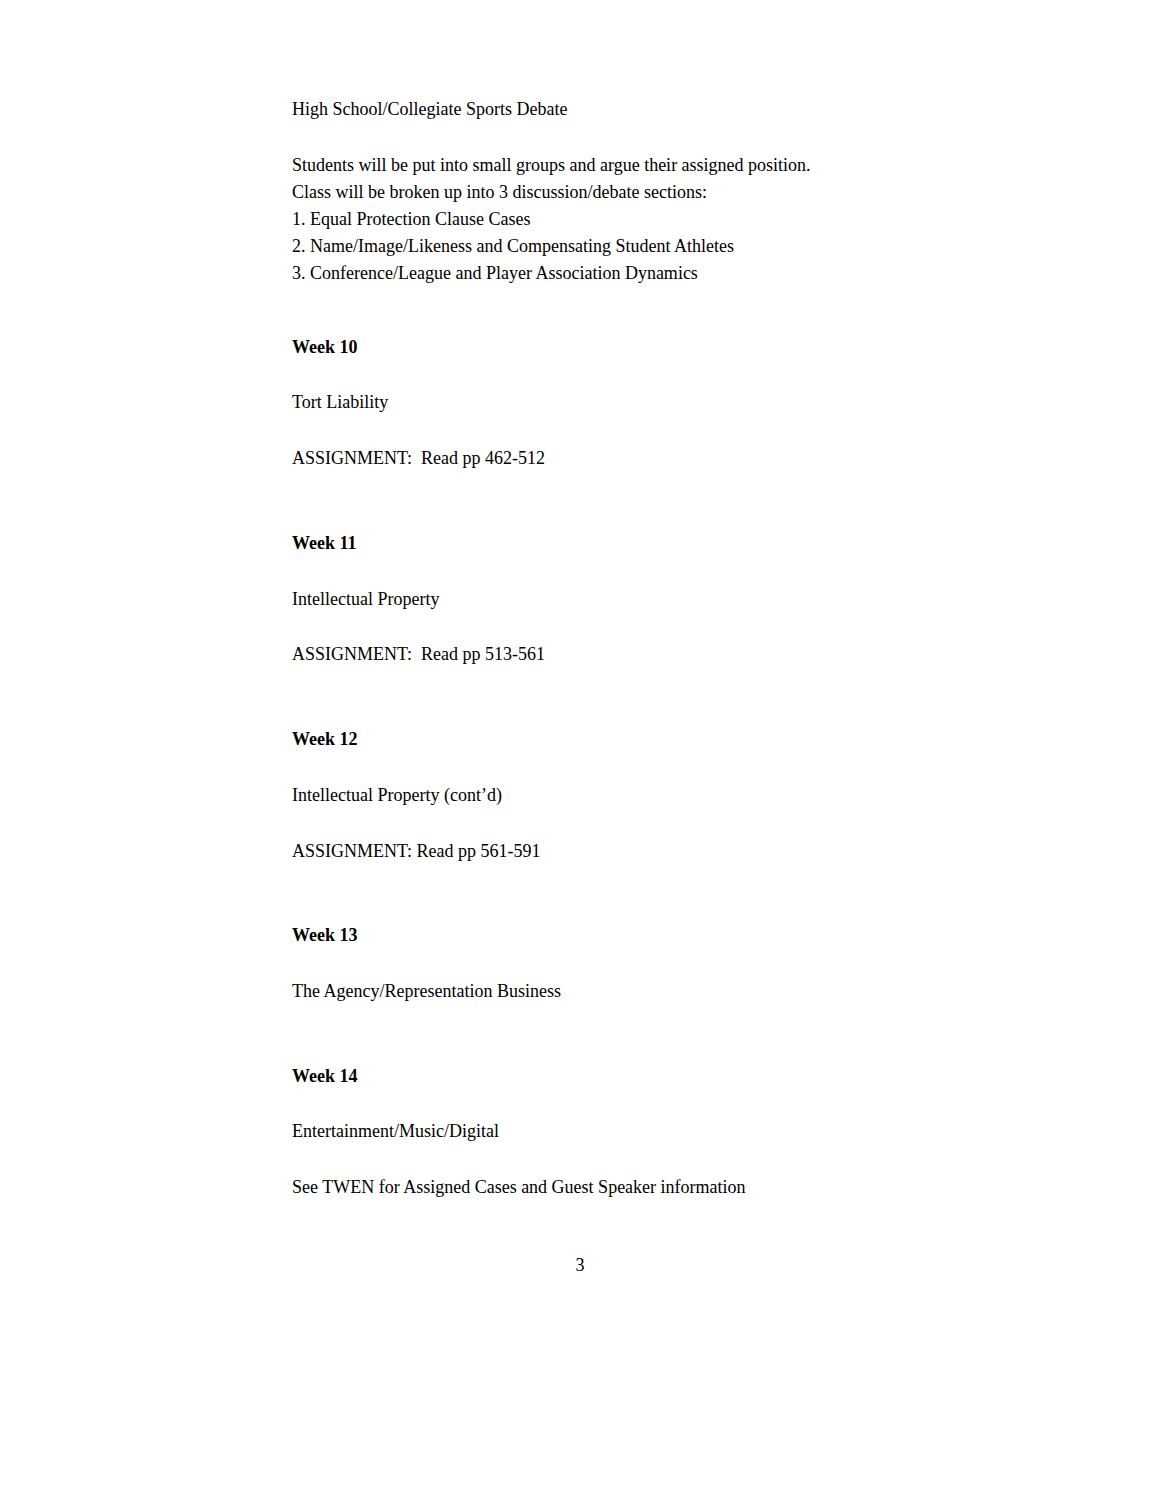High School/Collegiate Sports Debate
Students will be put into small groups and argue their assigned position.
Class will be broken up into 3 discussion/debate sections:
1. Equal Protection Clause Cases
2. Name/Image/Likeness and Compensating Student Athletes
3. Conference/League and Player Association Dynamics
Week 10
Tort Liability
ASSIGNMENT: Read pp 462-512
Week 11
Intellectual Property
ASSIGNMENT: Read pp 513-561
Week 12
Intellectual Property (cont’d)
ASSIGNMENT: Read pp 561-591
Week 13
The Agency/Representation Business
Week 14
Entertainment/Music/Digital
See TWEN for Assigned Cases and Guest Speaker information
3